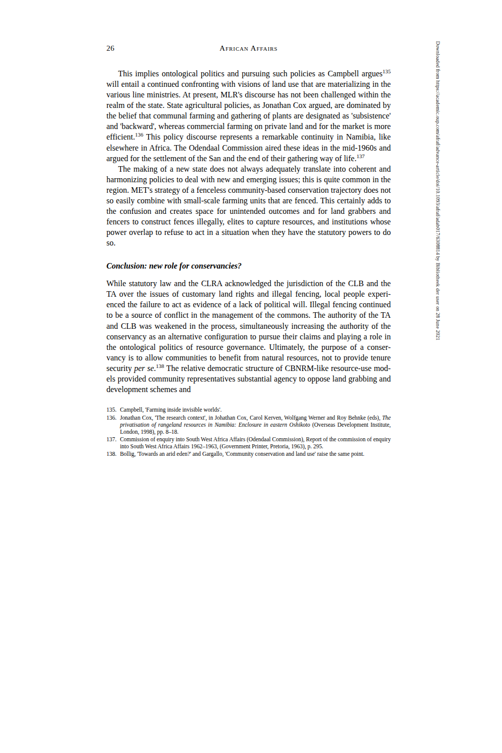Downloaded from https://academic.oup.com/afraf/advance-article/doi/10.1093/afraf/adab017/6308814 by Bibliotheek der user on 28 June 2021
26
African Affairs
This implies ontological politics and pursuing such policies as Campbell argues135 will entail a continued confronting with visions of land use that are materializing in the various line ministries. At present, MLR's discourse has not been challenged within the realm of the state. State agricultural policies, as Jonathan Cox argued, are dominated by the belief that communal farming and gathering of plants are designated as 'subsistence' and 'backward', whereas commercial farming on private land and for the market is more efficient.136 This policy discourse represents a remarkable continuity in Namibia, like elsewhere in Africa. The Odendaal Commission aired these ideas in the mid-1960s and argued for the settlement of the San and the end of their gathering way of life.137
The making of a new state does not always adequately translate into coherent and harmonizing policies to deal with new and emerging issues; this is quite common in the region. MET's strategy of a fenceless community-based conservation trajectory does not so easily combine with small-scale farming units that are fenced. This certainly adds to the confusion and creates space for unintended outcomes and for land grabbers and fencers to construct fences illegally, elites to capture resources, and institutions whose power overlap to refuse to act in a situation when they have the statutory powers to do so.
Conclusion: new role for conservancies?
While statutory law and the CLRA acknowledged the jurisdiction of the CLB and the TA over the issues of customary land rights and illegal fencing, local people experienced the failure to act as evidence of a lack of political will. Illegal fencing continued to be a source of conflict in the management of the commons. The authority of the TA and CLB was weakened in the process, simultaneously increasing the authority of the conservancy as an alternative configuration to pursue their claims and playing a role in the ontological politics of resource governance. Ultimately, the purpose of a conservancy is to allow communities to benefit from natural resources, not to provide tenure security per se.138 The relative democratic structure of CBNRM-like resource-use models provided community representatives substantial agency to oppose land grabbing and development schemes and
135.
Campbell, 'Farming inside invisible worlds'.
136.
Jonathan Cox, 'The research context', in Johathan Cox, Carol Kerven, Wolfgang Werner and Roy Behnke (eds), The privatisation of rangeland resources in Namibia: Enclosure in eastern Oshikoto (Overseas Development Institute, London, 1998), pp. 8–18.
137.
Commission of enquiry into South West Africa Affairs (Odendaal Commission), Report of the commission of enquiry into South West Africa Affairs 1962–1963, (Government Printer, Pretoria, 1963), p. 295.
138.
Bollig, 'Towards an arid eden?' and Gargallo, 'Community conservation and land use' raise the same point.